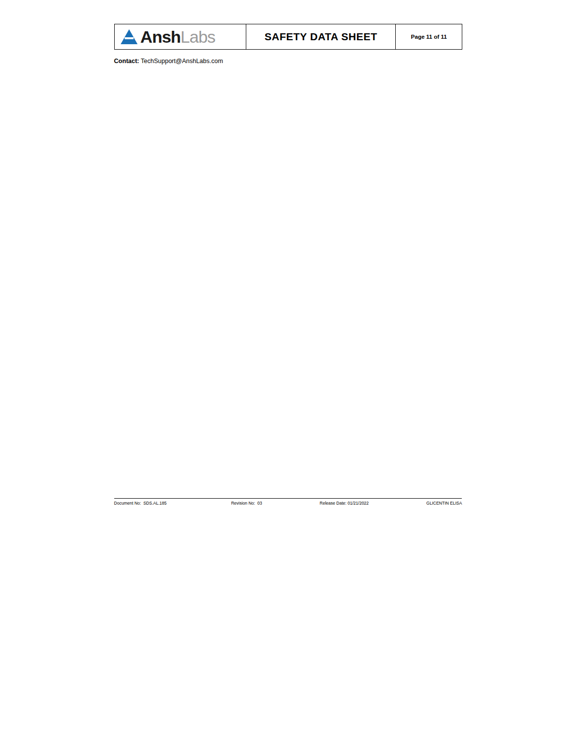Ansh Labs
SAFETY DATA SHEET
Page 11 of 11
Contact: TechSupport@AnshLabs.com
Document No: SDS.AL.185 Revision No: 03 Release Date: 01/21/2022 GLICENTIN ELISA